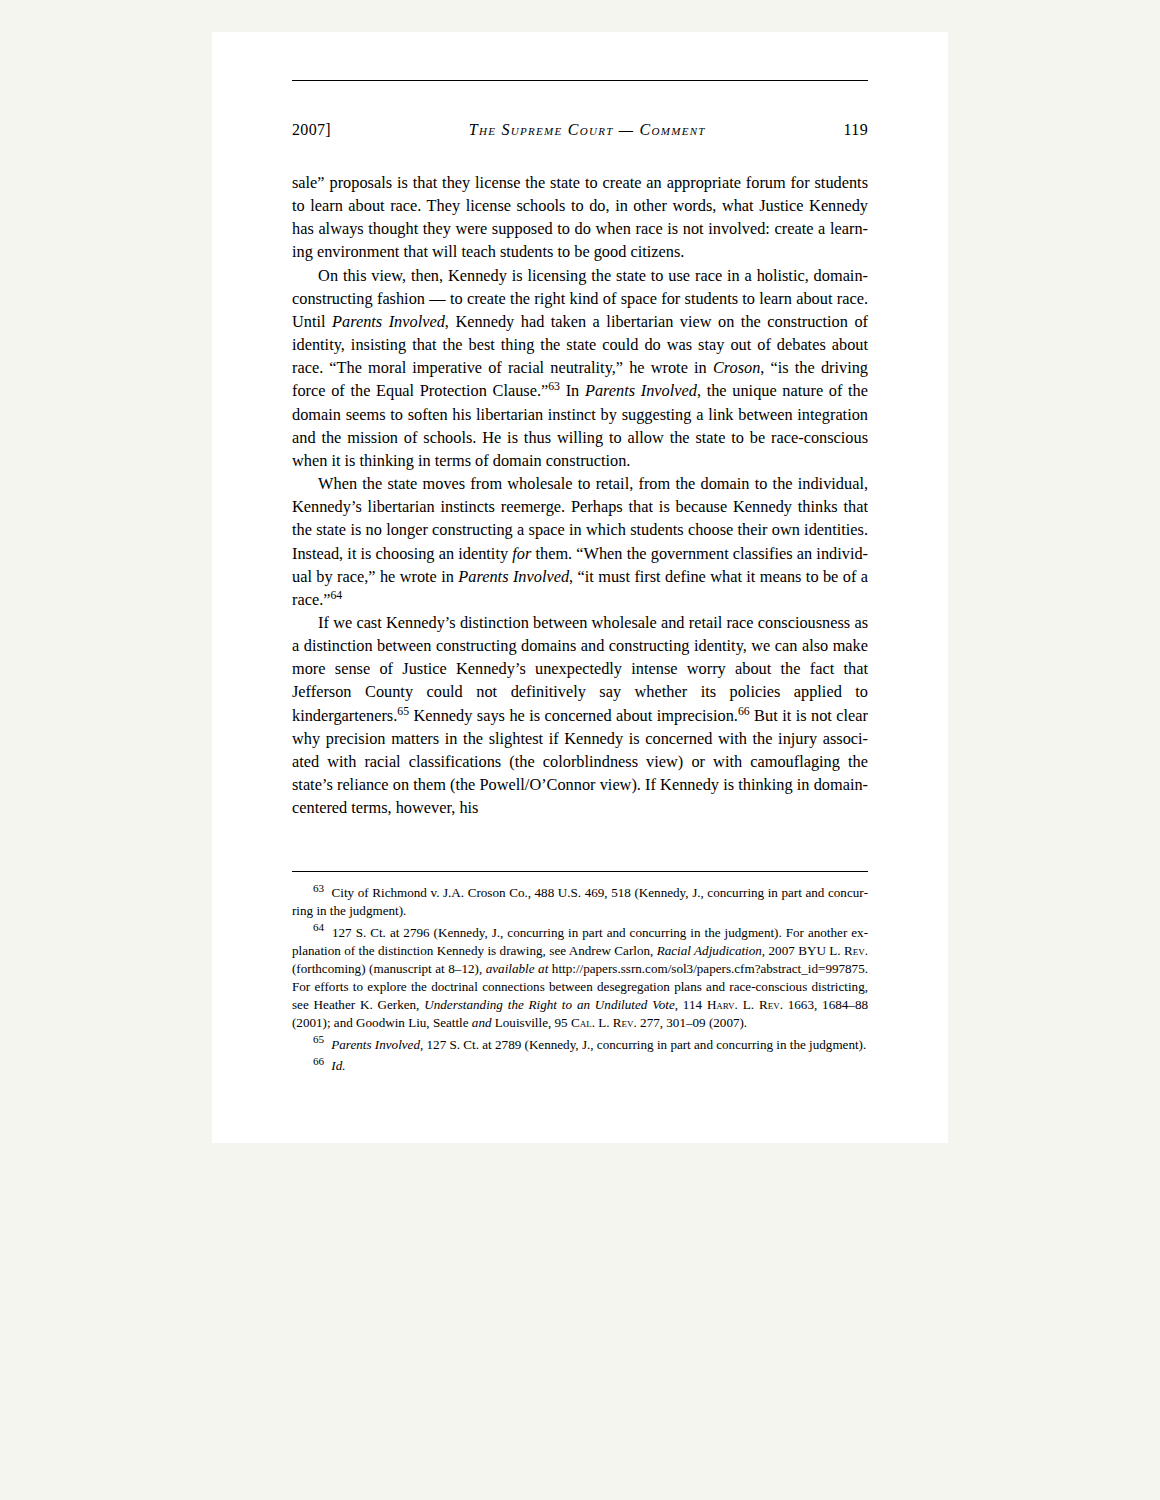2007] The Supreme Court — Comment 119
sale” proposals is that they license the state to create an appropriate forum for students to learn about race. They license schools to do, in other words, what Justice Kennedy has always thought they were supposed to do when race is not involved: create a learning environment that will teach students to be good citizens.
On this view, then, Kennedy is licensing the state to use race in a holistic, domain-constructing fashion — to create the right kind of space for students to learn about race. Until Parents Involved, Kennedy had taken a libertarian view on the construction of identity, insisting that the best thing the state could do was stay out of debates about race. “The moral imperative of racial neutrality,” he wrote in Croson, “is the driving force of the Equal Protection Clause.”63 In Parents Involved, the unique nature of the domain seems to soften his libertarian instinct by suggesting a link between integration and the mission of schools. He is thus willing to allow the state to be race-conscious when it is thinking in terms of domain construction.
When the state moves from wholesale to retail, from the domain to the individual, Kennedy’s libertarian instincts reemerge. Perhaps that is because Kennedy thinks that the state is no longer constructing a space in which students choose their own identities. Instead, it is choosing an identity for them. “When the government classifies an individual by race,” he wrote in Parents Involved, “it must first define what it means to be of a race.”64
If we cast Kennedy’s distinction between wholesale and retail race consciousness as a distinction between constructing domains and constructing identity, we can also make more sense of Justice Kennedy’s unexpectedly intense worry about the fact that Jefferson County could not definitively say whether its policies applied to kindergarteners.65 Kennedy says he is concerned about imprecision.66 But it is not clear why precision matters in the slightest if Kennedy is concerned with the injury associated with racial classifications (the colorblindness view) or with camouflaging the state’s reliance on them (the Powell/O’Connor view). If Kennedy is thinking in domain-centered terms, however, his
63 City of Richmond v. J.A. Croson Co., 488 U.S. 469, 518 (Kennedy, J., concurring in part and concurring in the judgment).
64 127 S. Ct. at 2796 (Kennedy, J., concurring in part and concurring in the judgment). For another explanation of the distinction Kennedy is drawing, see Andrew Carlon, Racial Adjudication, 2007 BYU L. Rev. (forthcoming) (manuscript at 8–12), available at http://papers.ssrn.com/sol3/papers.cfm?abstract_id=997875. For efforts to explore the doctrinal connections between desegregation plans and race-conscious districting, see Heather K. Gerken, Understanding the Right to an Undiluted Vote, 114 Harv. L. Rev. 1663, 1684–88 (2001); and Goodwin Liu, Seattle and Louisville, 95 Cal. L. Rev. 277, 301–09 (2007).
65 Parents Involved, 127 S. Ct. at 2789 (Kennedy, J., concurring in part and concurring in the judgment).
66 Id.